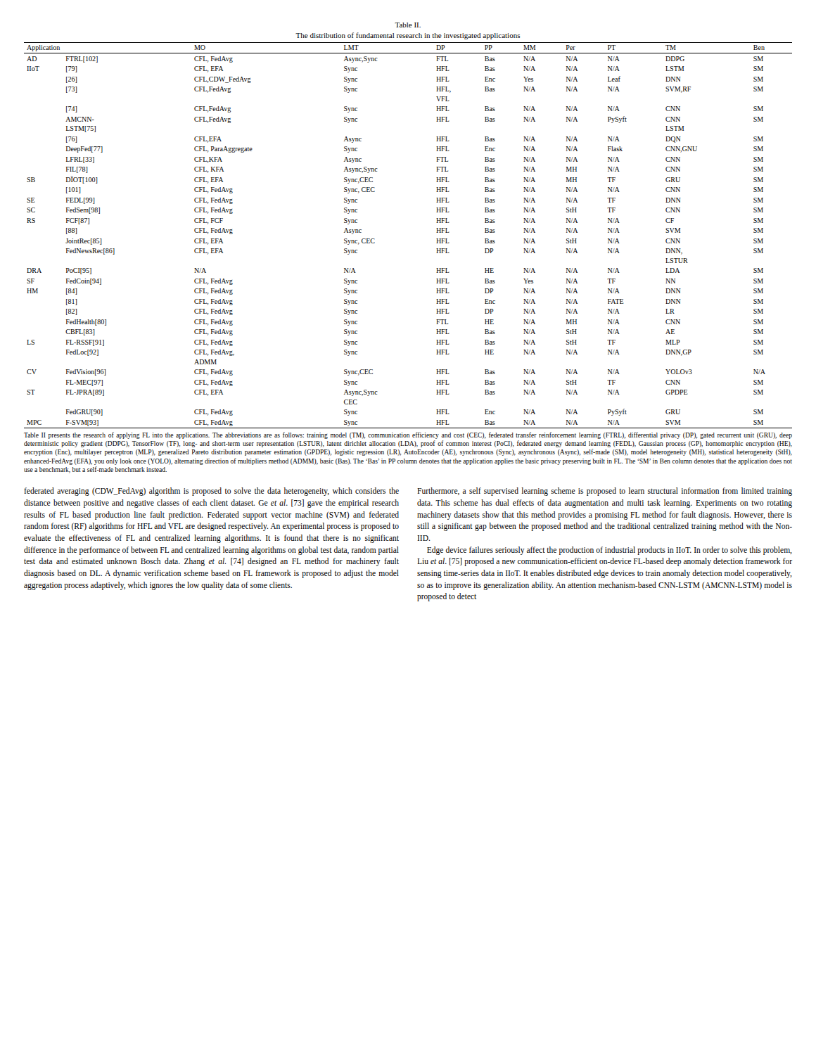Table II. The distribution of fundamental research in the investigated applications
| Application | | MO | LMT | DP | PP | MM | Per | PT | TM | Ben |
| --- | --- | --- | --- | --- | --- | --- | --- | --- | --- | --- |
| AD | FTRL[102] | CFL, FedAvg | Async,Sync | FTL | Bas | N/A | N/A | N/A | DDPG | SM |
| IIoT | [79] | CFL, EFA | Sync | HFL | Bas | N/A | N/A | N/A | LSTM | SM |
| | [26] | CFL,CDW_FedAvg | Sync | HFL | Enc | Yes | N/A | Leaf | DNN | SM |
| | [73] | CFL,FedAvg | Sync | HFL, VFL | Bas | N/A | N/A | N/A | SVM,RF | SM |
| | [74] | CFL,FedAvg | Sync | HFL | Bas | N/A | N/A | N/A | CNN | SM |
| | AMCNN- LSTM[75] | CFL,FedAvg | Sync | HFL | Bas | N/A | N/A | PySyft | CNN LSTM | SM |
| | [76] | CFL,EFA | Async | HFL | Bas | N/A | N/A | N/A | DQN | SM |
| | DeepFed[77] | CFL, ParaAggregate | Sync | HFL | Enc | N/A | N/A | Flask | CNN,GNU | SM |
| | LFRL[33] | CFL,KFA | Async | FTL | Bas | N/A | N/A | N/A | CNN | SM |
| | FIL[78] | CFL, KFA | Async,Sync | FTL | Bas | N/A | MH | N/A | CNN | SM |
| SB | DÏOT[100] | CFL, EFA | Sync,CEC | HFL | Bas | N/A | MH | TF | GRU | SM |
| | [101] | CFL, FedAvg | Sync, CEC | HFL | Bas | N/A | N/A | N/A | CNN | SM |
| SE | FEDL[99] | CFL, FedAvg | Sync | HFL | Bas | N/A | N/A | TF | DNN | SM |
| SC | FedSem[98] | CFL, FedAvg | Sync | HFL | Bas | N/A | StH | TF | CNN | SM |
| RS | FCF[87] | CFL, FCF | Sync | HFL | Bas | N/A | N/A | N/A | CF | SM |
| | [88] | CFL, FedAvg | Async | HFL | Bas | N/A | N/A | N/A | SVM | SM |
| | JointRec[85] | CFL, EFA | Sync, CEC | HFL | Bas | N/A | StH | N/A | CNN | SM |
| | FedNewsRec[86] | CFL, EFA | Sync | HFL | DP | N/A | N/A | N/A | DNN, LSTUR | SM |
| DRA | PoCI[95] | N/A | N/A | HFL | HE | N/A | N/A | N/A | LDA | SM |
| SF | FedCoin[94] | CFL, FedAvg | Sync | HFL | Bas | Yes | N/A | TF | NN | SM |
| HM | [84] | CFL, FedAvg | Sync | HFL | DP | N/A | N/A | N/A | DNN | SM |
| | [81] | CFL, FedAvg | Sync | HFL | Enc | N/A | N/A | FATE | DNN | SM |
| | [82] | CFL, FedAvg | Sync | HFL | DP | N/A | N/A | N/A | LR | SM |
| | FedHealth[80] | CFL, FedAvg | Sync | FTL | HE | N/A | MH | N/A | CNN | SM |
| | CBFL[83] | CFL, FedAvg | Sync | HFL | Bas | N/A | StH | N/A | AE | SM |
| LS | FL-RSSF[91] | CFL, FedAvg | Sync | HFL | Bas | N/A | StH | TF | MLP | SM |
| | FedLoc[92] | CFL, FedAvg, ADMM | Sync | HFL | HE | N/A | N/A | N/A | DNN,GP | SM |
| CV | FedVision[96] | CFL, FedAvg | Sync,CEC | HFL | Bas | N/A | N/A | N/A | YOLOv3 | N/A |
| | FL-MEC[97] | CFL, FedAvg | Sync | HFL | Bas | N/A | StH | TF | CNN | SM |
| ST | FL-JPRA[89] | CFL, EFA | Async,Sync CEC | HFL | Bas | N/A | N/A | N/A | GPDPE | SM |
| | FedGRU[90] | CFL, FedAvg | Sync | HFL | Enc | N/A | N/A | PySyft | GRU | SM |
| MPC | F-SVM[93] | CFL, FedAvg | Sync | HFL | Bas | N/A | N/A | N/A | SVM | SM |
Table II presents the research of applying FL into the applications. The abbreviations are as follows: training model (TM), communication efficiency and cost (CEC), federated transfer reinforcement learning (FTRL), differential privacy (DP), gated recurrent unit (GRU), deep deterministic policy gradient (DDPG), TensorFlow (TF), long- and short-term user representation (LSTUR), latent dirichlet allocation (LDA), proof of common interest (PoCI), federated energy demand learning (FEDL), Gaussian process (GP), homomorphic encryption (HE), encryption (Enc), multilayer perceptron (MLP), generalized Pareto distribution parameter estimation (GPDPE), logistic regression (LR), AutoEncoder (AE), synchronous (Sync), asynchronous (Async), self-made (SM), model heterogeneity (MH), statistical heterogeneity (StH), enhanced-FedAvg (EFA), you only look once (YOLO), alternating direction of multipliers method (ADMM), basic (Bas). The ‘Bas’ in PP column denotes that the application applies the basic privacy preserving built in FL. The ‘SM’ in Ben column denotes that the application does not use a benchmark, but a self-made benchmark instead.
federated averaging (CDW_FedAvg) algorithm is proposed to solve the data heterogeneity, which considers the distance between positive and negative classes of each client dataset. Ge et al. [73] gave the empirical research results of FL based production line fault prediction. Federated support vector machine (SVM) and federated random forest (RF) algorithms for HFL and VFL are designed respectively. An experimental process is proposed to evaluate the effectiveness of FL and centralized learning algorithms. It is found that there is no significant difference in the performance of between FL and centralized learning algorithms on global test data, random partial test data and estimated unknown Bosch data. Zhang et al. [74] designed an FL method for machinery fault diagnosis based on DL. A dynamic verification scheme based on FL framework is proposed to adjust the model aggregation process adaptively, which ignores the low quality data of some clients.
Furthermore, a self supervised learning scheme is proposed to learn structural information from limited training data. This scheme has dual effects of data augmentation and multi task learning. Experiments on two rotating machinery datasets show that this method provides a promising FL method for fault diagnosis. However, there is still a significant gap between the proposed method and the traditional centralized training method with the Non-IID.
Edge device failures seriously affect the production of industrial products in IIoT. In order to solve this problem, Liu et al. [75] proposed a new communication-efficient on-device FL-based deep anomaly detection framework for sensing time-series data in IIoT. It enables distributed edge devices to train anomaly detection model cooperatively, so as to improve its generalization ability. An attention mechanism-based CNN-LSTM (AMCNN-LSTM) model is proposed to detect